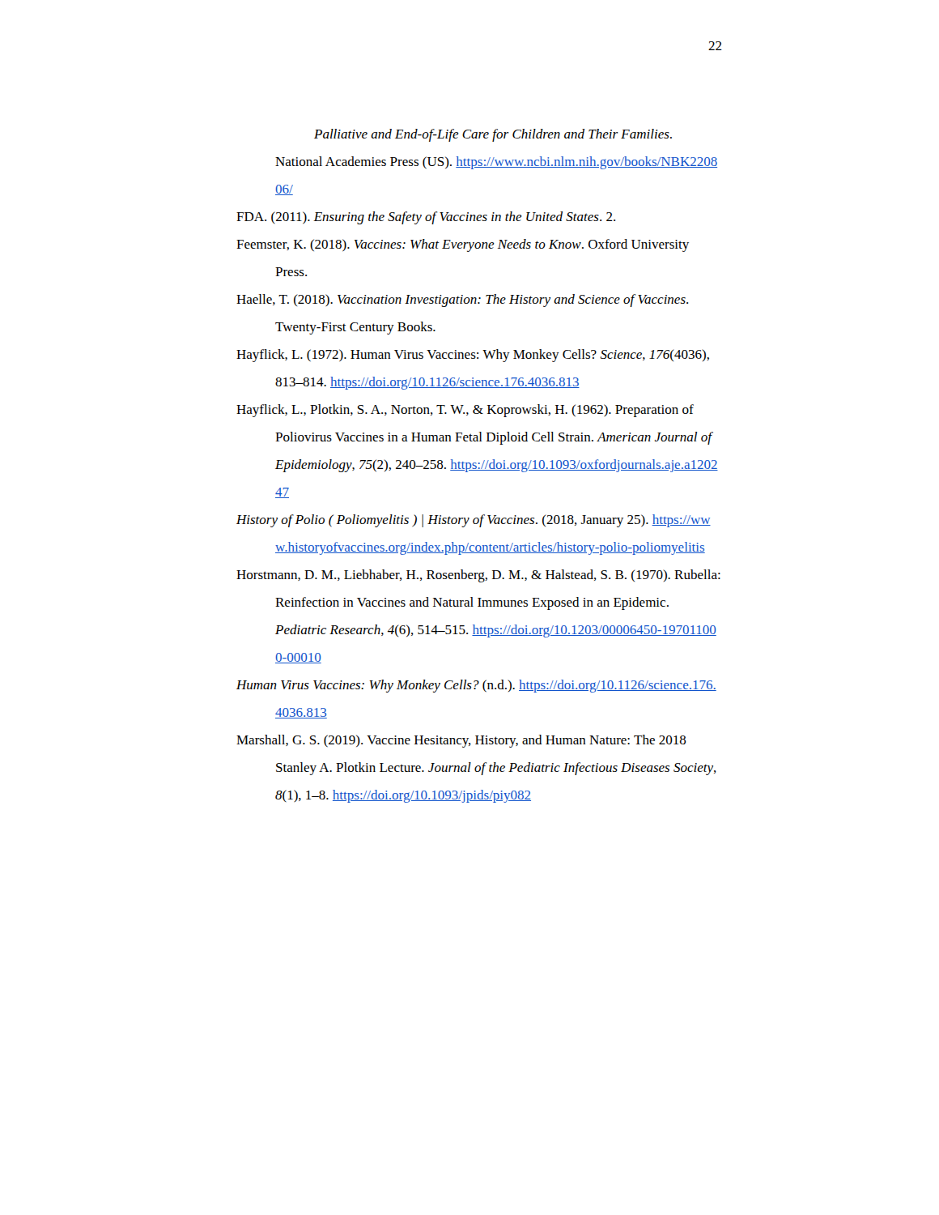22
Palliative and End-of-Life Care for Children and Their Families. National Academies Press (US). https://www.ncbi.nlm.nih.gov/books/NBK220806/
FDA. (2011). Ensuring the Safety of Vaccines in the United States. 2.
Feemster, K. (2018). Vaccines: What Everyone Needs to Know. Oxford University Press.
Haelle, T. (2018). Vaccination Investigation: The History and Science of Vaccines. Twenty-First Century Books.
Hayflick, L. (1972). Human Virus Vaccines: Why Monkey Cells? Science, 176(4036), 813–814. https://doi.org/10.1126/science.176.4036.813
Hayflick, L., Plotkin, S. A., Norton, T. W., & Koprowski, H. (1962). Preparation of Poliovirus Vaccines in a Human Fetal Diploid Cell Strain. American Journal of Epidemiology, 75(2), 240–258. https://doi.org/10.1093/oxfordjournals.aje.a120247
History of Polio ( Poliomyelitis ) | History of Vaccines. (2018, January 25). https://www.historyofvaccines.org/index.php/content/articles/history-polio-poliomyelitis
Horstmann, D. M., Liebhaber, H., Rosenberg, D. M., & Halstead, S. B. (1970). Rubella: Reinfection in Vaccines and Natural Immunes Exposed in an Epidemic. Pediatric Research, 4(6), 514–515. https://doi.org/10.1203/00006450-197011000-00010
Human Virus Vaccines: Why Monkey Cells? (n.d.). https://doi.org/10.1126/science.176.4036.813
Marshall, G. S. (2019). Vaccine Hesitancy, History, and Human Nature: The 2018 Stanley A. Plotkin Lecture. Journal of the Pediatric Infectious Diseases Society, 8(1), 1–8. https://doi.org/10.1093/jpids/piy082